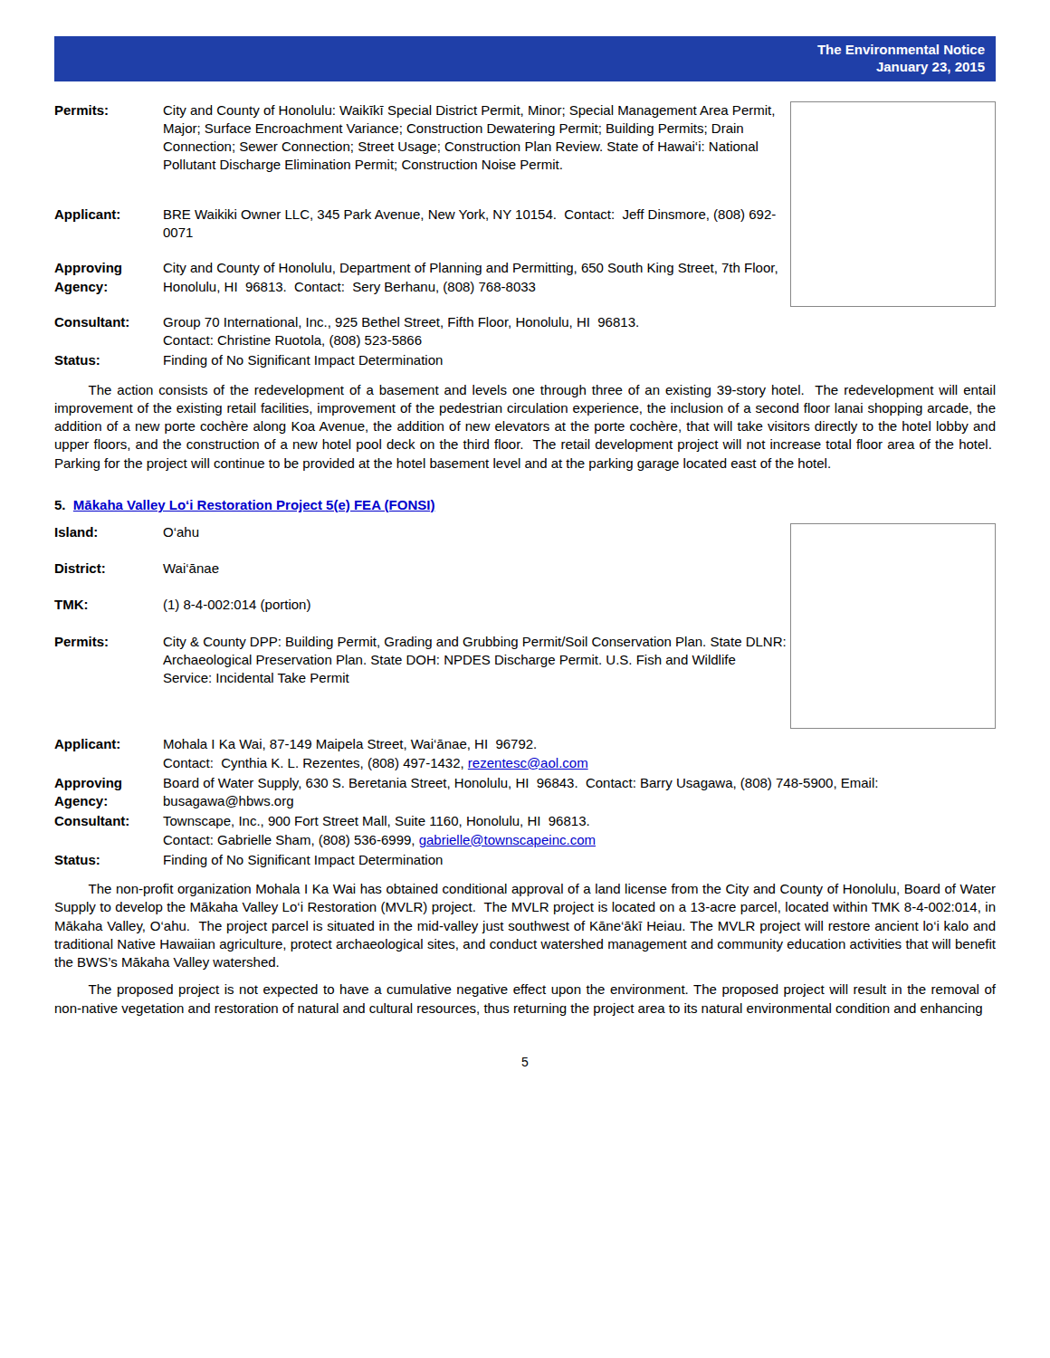The Environmental Notice
January 23, 2015
| Permits: | City and County of Honolulu: Waikīkī Special District Permit, Minor; Special Management Area Permit, Major; Surface Encroachment Variance; Construction Dewatering Permit; Building Permits; Drain Connection; Sewer Connection; Street Usage; Construction Plan Review. State of Hawai‘i: National Pollutant Discharge Elimination Permit; Construction Noise Permit. | |
| Applicant: | BRE Waikiki Owner LLC, 345 Park Avenue, New York, NY 10154. Contact: Jeff Dinsmore, (808) 692-0071 |
| Approving Agency: | City and County of Honolulu, Department of Planning and Permitting, 650 South King Street, 7th Floor, Honolulu, HI 96813. Contact: Sery Berhanu, (808) 768-8033 |
| Consultant: | Group 70 International, Inc., 925 Bethel Street, Fifth Floor, Honolulu, HI 96813. Contact: Christine Ruotola, (808) 523-5866 |
| Status: | Finding of No Significant Impact Determination |
The action consists of the redevelopment of a basement and levels one through three of an existing 39-story hotel. The redevelopment will entail improvement of the existing retail facilities, improvement of the pedestrian circulation experience, the inclusion of a second floor lanai shopping arcade, the addition of a new porte cochère along Koa Avenue, the addition of new elevators at the porte cochère, that will take visitors directly to the hotel lobby and upper floors, and the construction of a new hotel pool deck on the third floor. The retail development project will not increase total floor area of the hotel. Parking for the project will continue to be provided at the hotel basement level and at the parking garage located east of the hotel.
5. Mākaha Valley Lo‘i Restoration Project 5(e) FEA (FONSI)
| Island: | O‘ahu | |
| District: | Wai‘ānae |
| TMK: | (1) 8-4-002:014 (portion) |
| Permits: | City & County DPP: Building Permit, Grading and Grubbing Permit/Soil Conservation Plan. State DLNR: Archaeological Preservation Plan. State DOH: NPDES Discharge Permit. U.S. Fish and Wildlife Service: Incidental Take Permit |
| Applicant: | Mohala I Ka Wai, 87-149 Maipela Street, Wai‘ānae, HI 96792. Contact: Cynthia K. L. Rezentes, (808) 497-1432, rezentesc@aol.com |
| Approving Agency: | Board of Water Supply, 630 S. Beretania Street, Honolulu, HI 96843. Contact: Barry Usagawa, (808) 748-5900, Email: busagawa@hbws.org |
| Consultant: | Townscape, Inc., 900 Fort Street Mall, Suite 1160, Honolulu, HI 96813. Contact: Gabrielle Sham, (808) 536-6999, gabrielle@townscapeinc.com |
| Status: | Finding of No Significant Impact Determination |
The non-profit organization Mohala I Ka Wai has obtained conditional approval of a land license from the City and County of Honolulu, Board of Water Supply to develop the Mākaha Valley Lo‘i Restoration (MVLR) project. The MVLR project is located on a 13-acre parcel, located within TMK 8-4-002:014, in Mākaha Valley, O‘ahu. The project parcel is situated in the mid-valley just southwest of Kāne‘ākī Heiau. The MVLR project will restore ancient lo‘i kalo and traditional Native Hawaiian agriculture, protect archaeological sites, and conduct watershed management and community education activities that will benefit the BWS’s Mākaha Valley watershed.
The proposed project is not expected to have a cumulative negative effect upon the environment. The proposed project will result in the removal of non-native vegetation and restoration of natural and cultural resources, thus returning the project area to its natural environmental condition and enhancing
5